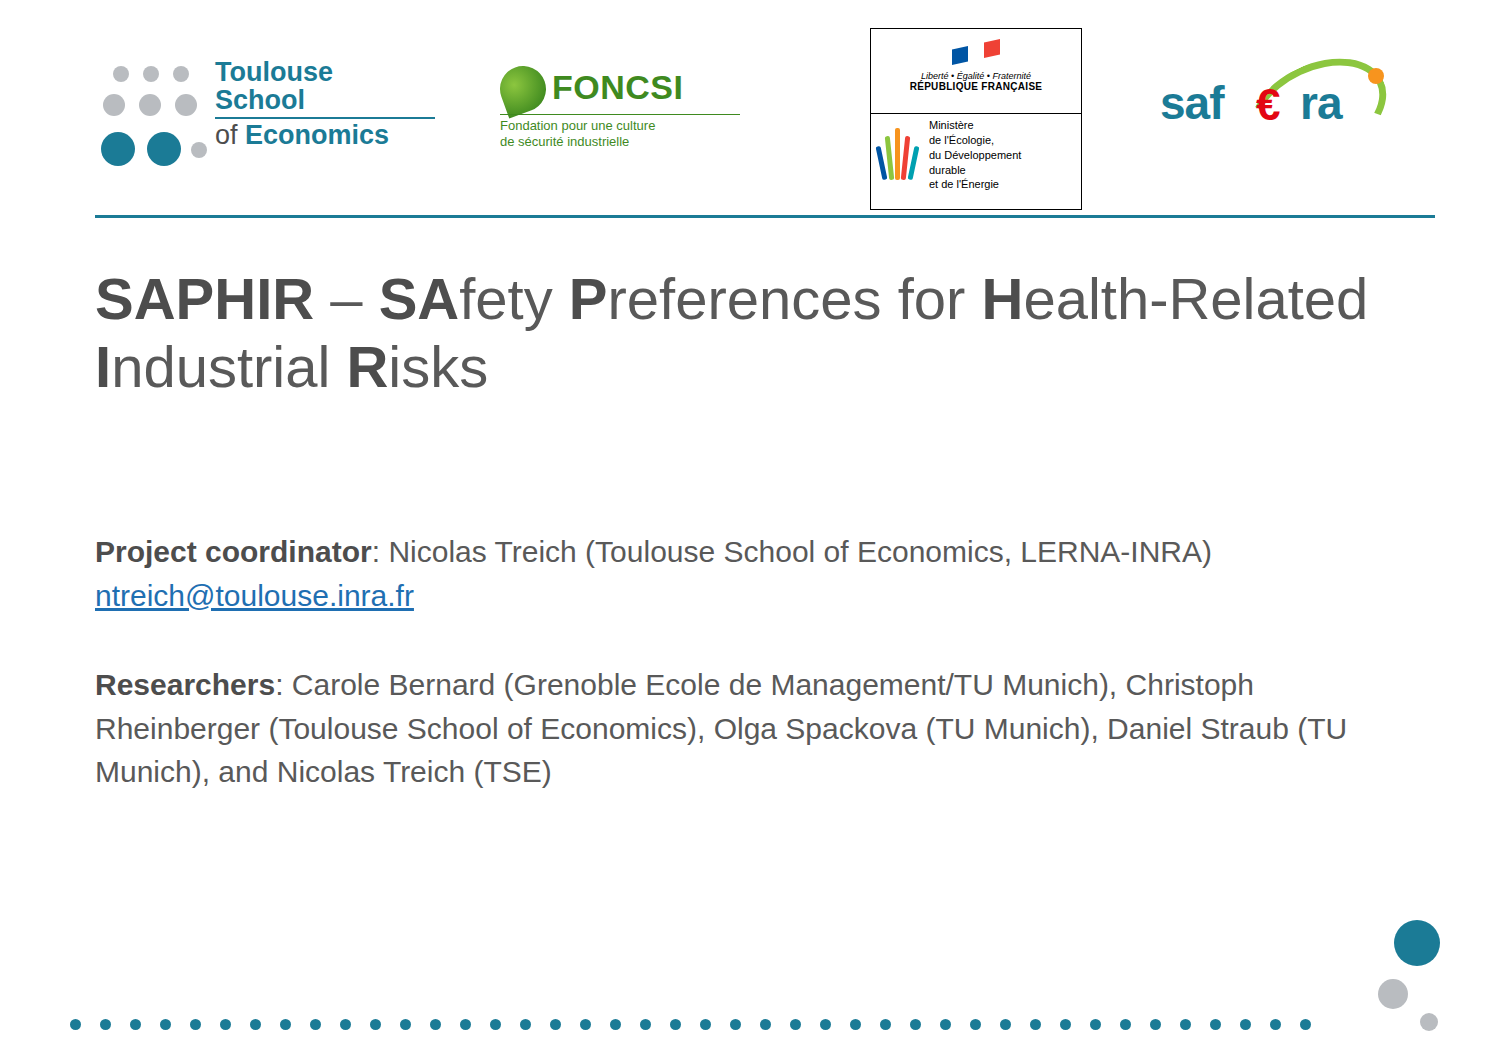Toulouse
School
of Economics
FONCSI
Fondation pour une culture
de sécurité industrielle
Liberté • Égalité • Fraternité
RÉPUBLIQUE FRANÇAISE
Ministère
de l'Écologie,
du Développement
durable
et de l'Énergie
saf
€
ra
SAPHIR – SAfety Preferences for Health-Related Industrial Risks
Project coordinator: Nicolas Treich (Toulouse School of Economics, LERNA-INRA) ntreich@toulouse.inra.fr
Researchers: Carole Bernard (Grenoble Ecole de Management/TU Munich), Christoph Rheinberger (Toulouse School of Economics), Olga Spackova (TU Munich), Daniel Straub (TU Munich), and Nicolas Treich (TSE)